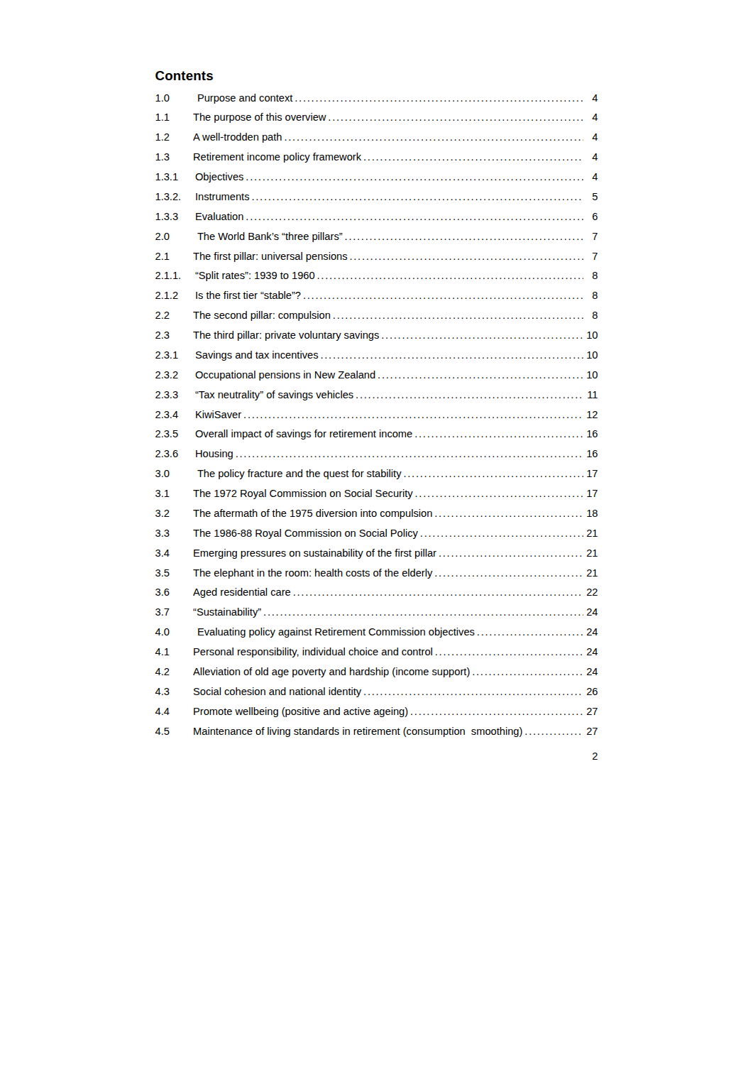Contents
1.0 Purpose and context ........................................................................................................... 4
1.1 The purpose of this overview .............................................................................................. 4
1.2 A well-trodden path .............................................................................................. 4
1.3 Retirement income policy framework .................................................................................. 4
1.3.1 Objectives ......................................................................................................... 4
1.3.2. Instruments ....................................................................................................... 5
1.3.3 Evaluation ......................................................................................................... 6
2.0 The World Bank’s “three pillars” ......................................................................................... 7
2.1 The first pillar: universal pensions ....................................................................................... 7
2.1.1. “Split rates”: 1939 to 1960 ............................................................................. 8
2.1.2 Is the first tier “stable”? ................................................................................. 8
2.2 The second pillar: compulsion ............................................................................................. 8
2.3 The third pillar: private voluntary savings .......................................................................... 10
2.3.1 Savings and tax incentives ............................................................................. 10
2.3.2 Occupational pensions in New Zealand ....................................................................... 10
2.3.3 “Tax neutrality” of savings vehicles ............................................................................ 11
2.3.4 KiwiSaver ..................................................................................................... 12
2.3.5 Overall impact of savings for retirement income ....................................................... 16
2.3.6 Housing ......................................................................................................... 16
3.0 The policy fracture and the quest for stability ........................................................................... 17
3.1 The 1972 Royal Commission on Social Security ..................................................................... 17
3.2 The aftermath of the 1975 diversion into compulsion ......................................................... 18
3.3 The 1986-88 Royal Commission on Social Policy ................................................................... 21
3.4 Emerging pressures on sustainability of the first pillar ....................................................... 21
3.5 The elephant in the room: health costs of the elderly ......................................................... 21
3.6 Aged residential care ............................................................................................................ 22
3.7 “Sustainability” ....................................................................................................... 24
4.0 Evaluating policy against Retirement Commission objectives .................................................. 24
4.1 Personal responsibility, individual choice and control ......................................................... 24
4.2 Alleviation of old age poverty and hardship (income support) ........................................... 24
4.3 Social cohesion and national identity .................................................................................. 26
4.4 Promote wellbeing (positive and active ageing) .................................................................... 27
4.5 Maintenance of living standards in retirement (consumption smoothing) ......................... 27
2